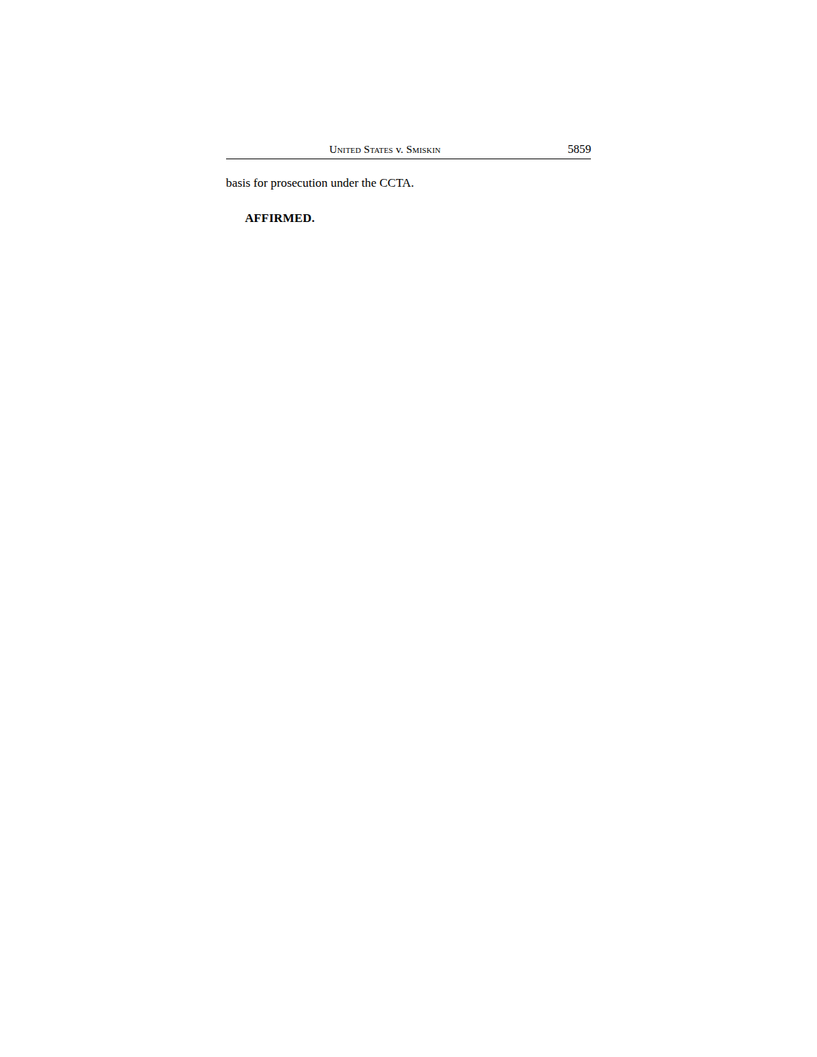United States v. Smiskin
5859
basis for prosecution under the CCTA.
AFFIRMED.